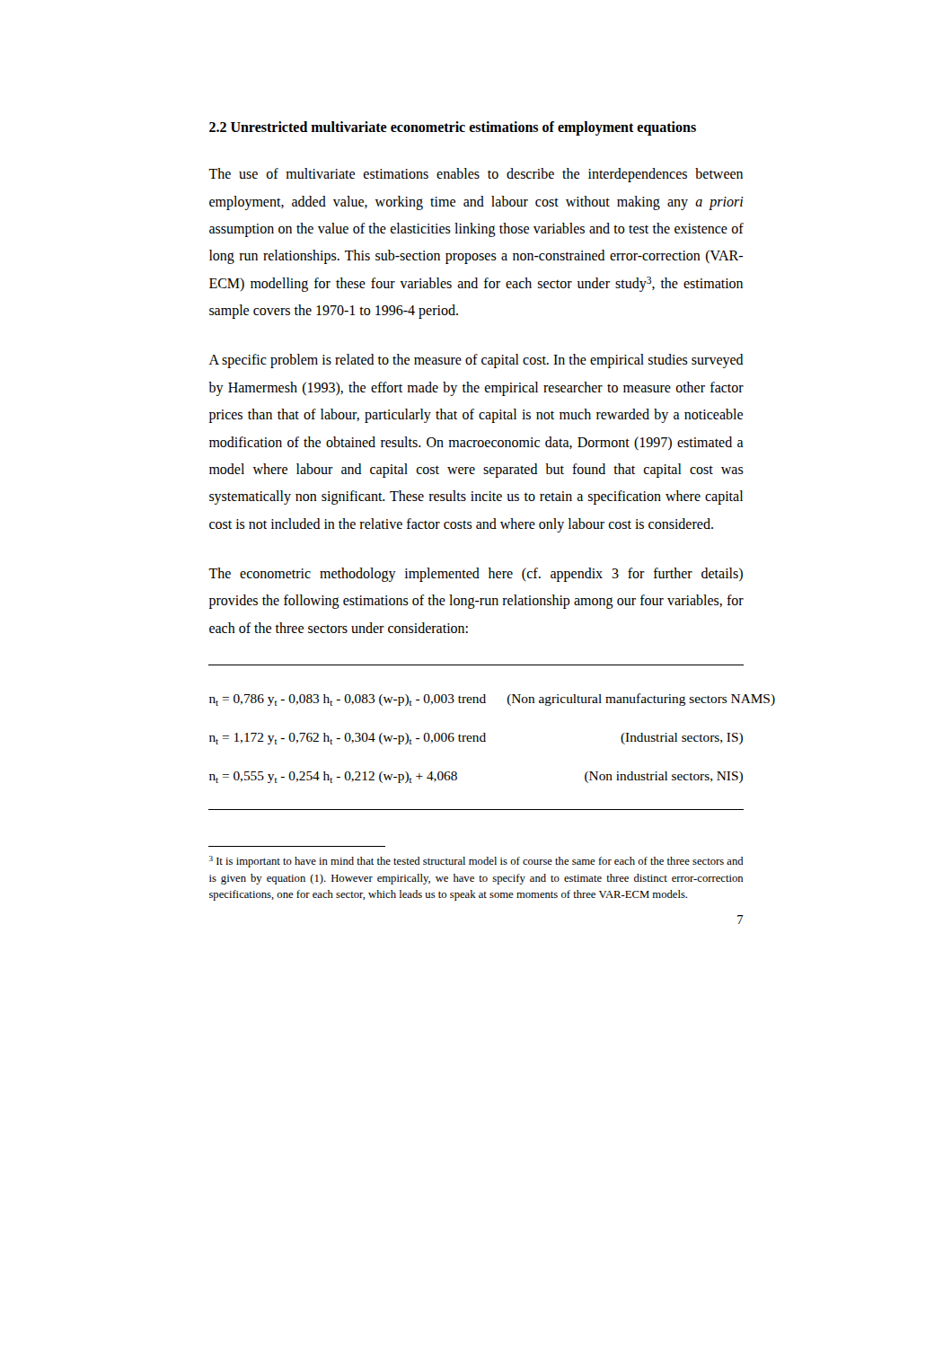2.2 Unrestricted multivariate econometric estimations of employment equations
The use of multivariate estimations enables to describe the interdependences between employment, added value, working time and labour cost without making any a priori assumption on the value of the elasticities linking those variables and to test the existence of long run relationships. This sub-section proposes a non-constrained error-correction (VAR-ECM) modelling for these four variables and for each sector under study3, the estimation sample covers the 1970-1 to 1996-4 period.
A specific problem is related to the measure of capital cost. In the empirical studies surveyed by Hamermesh (1993), the effort made by the empirical researcher to measure other factor prices than that of labour, particularly that of capital is not much rewarded by a noticeable modification of the obtained results. On macroeconomic data, Dormont (1997) estimated a model where labour and capital cost were separated but found that capital cost was systematically non significant. These results incite us to retain a specification where capital cost is not included in the relative factor costs and where only labour cost is considered.
The econometric methodology implemented here (cf. appendix 3 for further details) provides the following estimations of the long-run relationship among our four variables, for each of the three sectors under consideration:
nt = 0,786 yt - 0,083 ht - 0,083 (w-p)t - 0,003 trend (Non agricultural manufacturing sectors NAMS)
nt = 1,172 yt - 0,762 ht - 0,304 (w-p)t - 0,006 trend (Industrial sectors, IS)
nt = 0,555 yt - 0,254 ht - 0,212 (w-p)t + 4,068 (Non industrial sectors, NIS)
3 It is important to have in mind that the tested structural model is of course the same for each of the three sectors and is given by equation (1). However empirically, we have to specify and to estimate three distinct error-correction specifications, one for each sector, which leads us to speak at some moments of three VAR-ECM models.
7